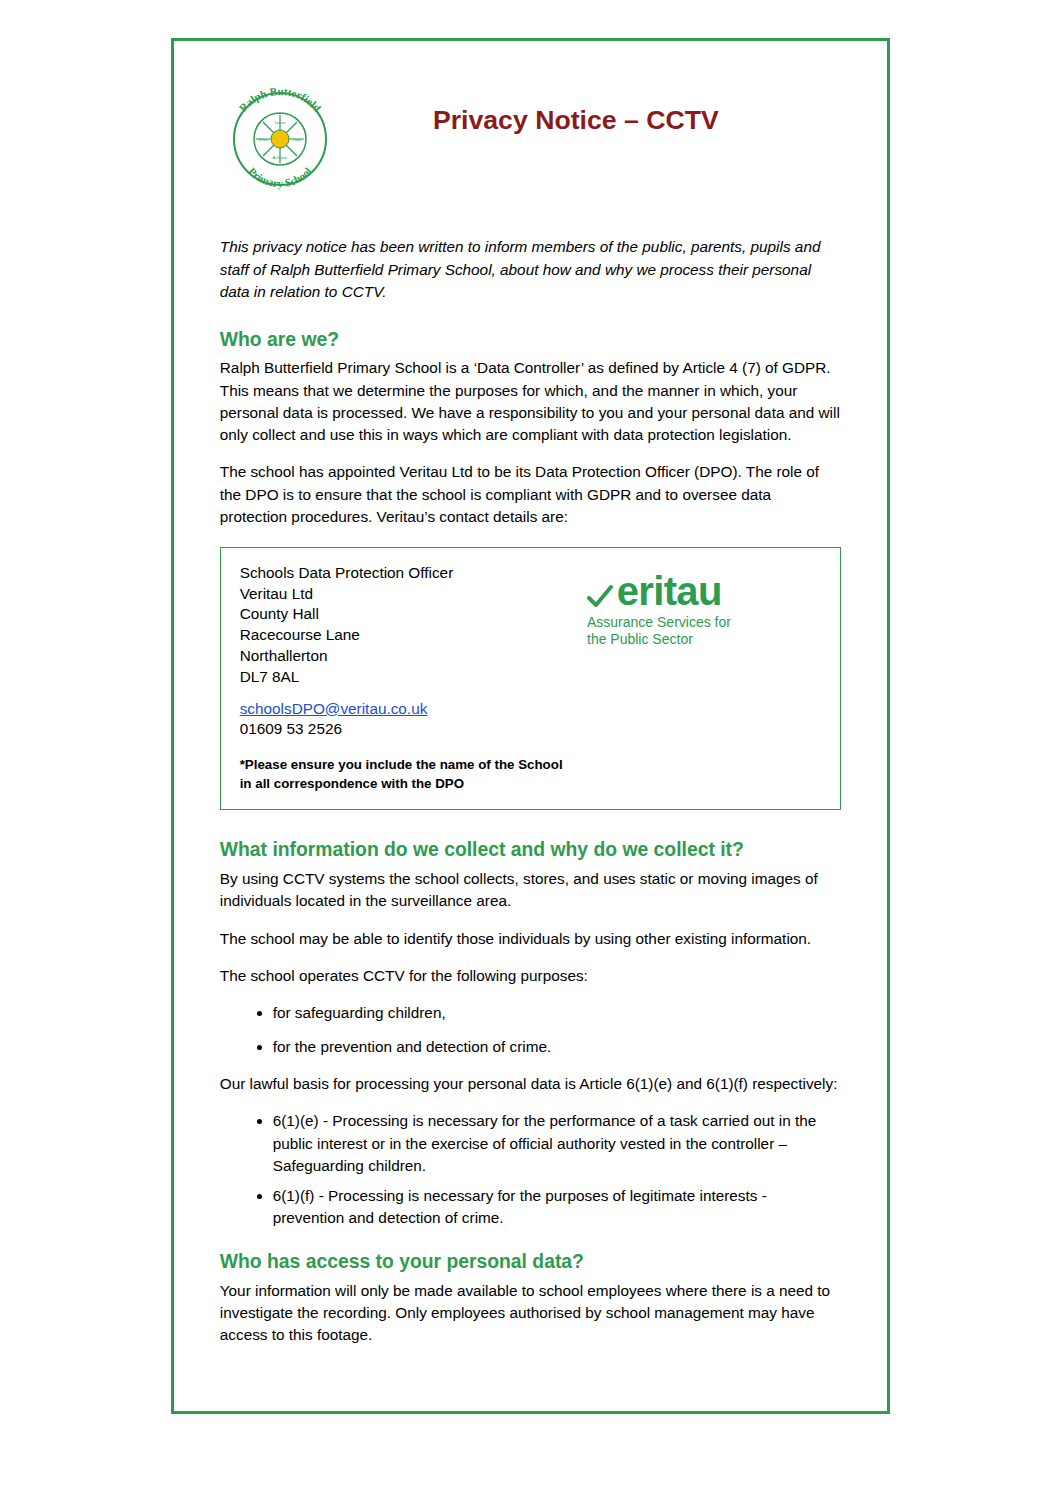Ralph Butterfield Primary School Learn Grow Care Achieve
Privacy Notice – CCTV
This privacy notice has been written to inform members of the public, parents, pupils and staff of Ralph Butterfield Primary School, about how and why we process their personal data in relation to CCTV.
Who are we?
Ralph Butterfield Primary School is a ‘Data Controller’ as defined by Article 4 (7) of GDPR. This means that we determine the purposes for which, and the manner in which, your personal data is processed. We have a responsibility to you and your personal data and will only collect and use this in ways which are compliant with data protection legislation.
The school has appointed Veritau Ltd to be its Data Protection Officer (DPO). The role of the DPO is to ensure that the school is compliant with GDPR and to oversee data protection procedures. Veritau’s contact details are:
Schools Data Protection Officer
Veritau Ltd
County Hall
Racecourse Lane
Northallerton
DL7 8AL
schoolsDPO@veritau.co.uk
01609 53 2526
*Please ensure you include the name of the School in all correspondence with the DPO
eritau
Assurance Services for
the Public Sector
What information do we collect and why do we collect it?
By using CCTV systems the school collects, stores, and uses static or moving images of individuals located in the surveillance area.
The school may be able to identify those individuals by using other existing information.
The school operates CCTV for the following purposes:
for safeguarding children,
for the prevention and detection of crime.
Our lawful basis for processing your personal data is Article 6(1)(e) and 6(1)(f) respectively:
6(1)(e) - Processing is necessary for the performance of a task carried out in the public interest or in the exercise of official authority vested in the controller – Safeguarding children.
6(1)(f) - Processing is necessary for the purposes of legitimate interests - prevention and detection of crime.
Who has access to your personal data?
Your information will only be made available to school employees where there is a need to investigate the recording. Only employees authorised by school management may have access to this footage.